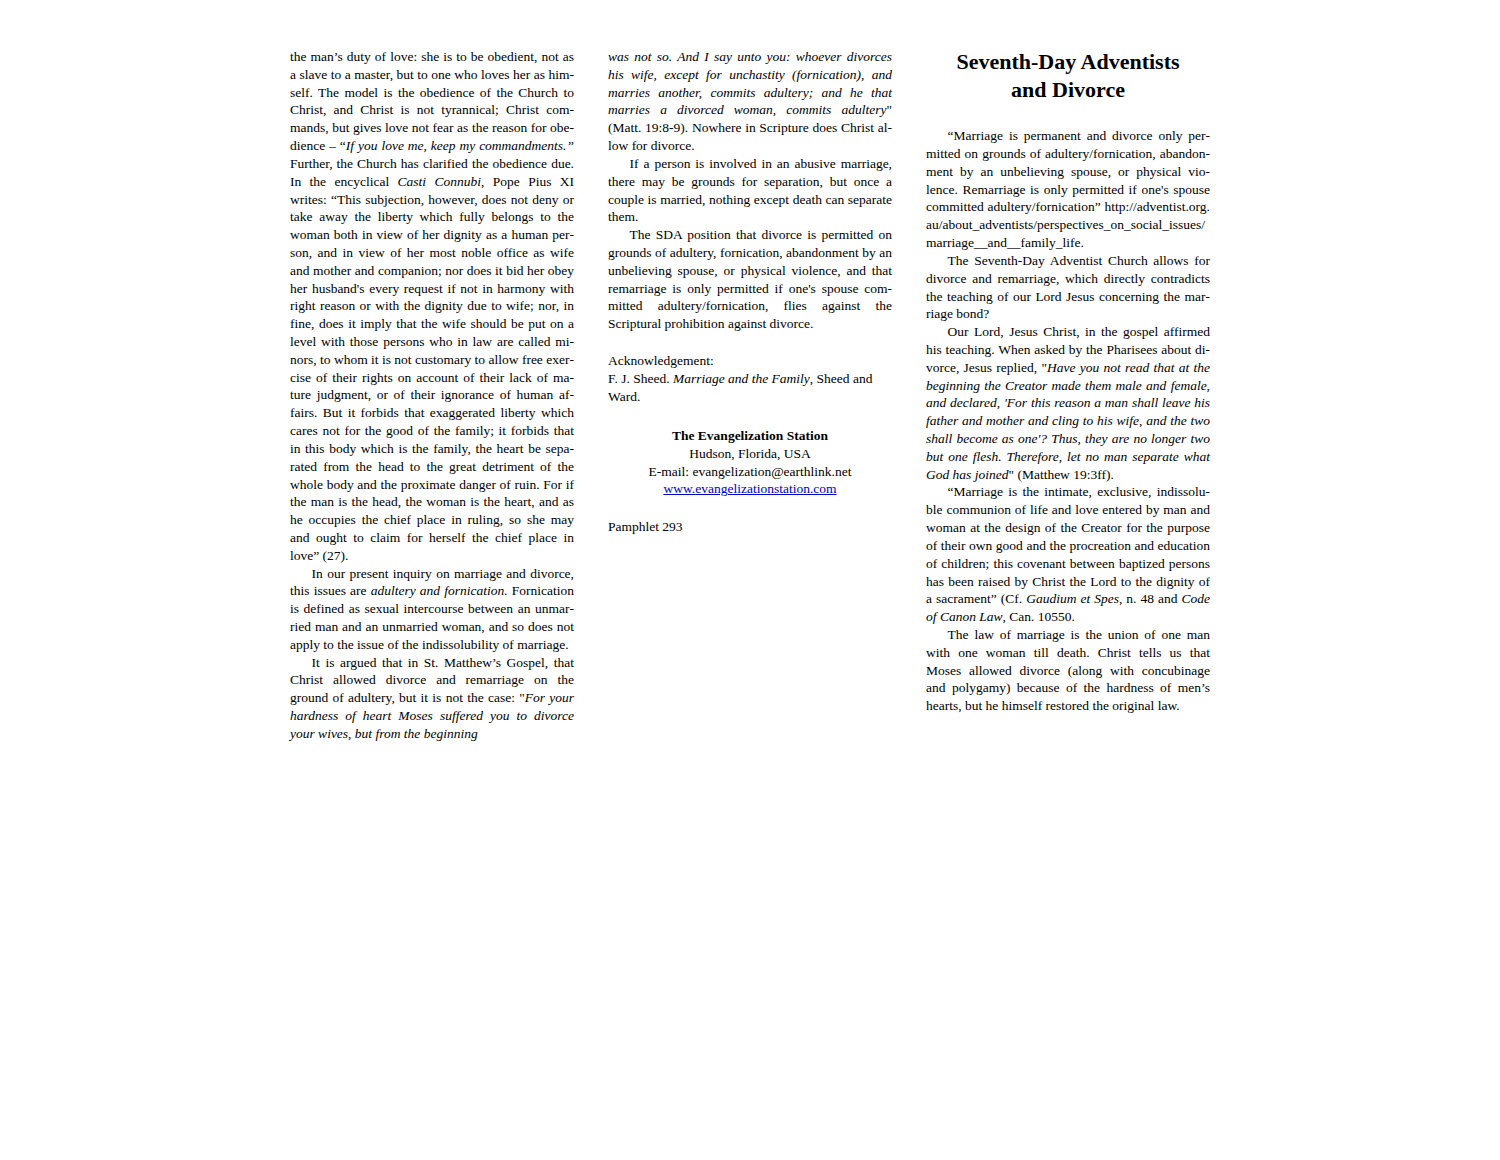the man’s duty of love: she is to be obedient, not as a slave to a master, but to one who loves her as himself. The model is the obedience of the Church to Christ, and Christ is not tyrannical; Christ commands, but gives love not fear as the reason for obedience – “If you love me, keep my commandments.” Further, the Church has clarified the obedience due. In the encyclical Casti Connubi, Pope Pius XI writes: “This subjection, however, does not deny or take away the liberty which fully belongs to the woman both in view of her dignity as a human person, and in view of her most noble office as wife and mother and companion; nor does it bid her obey her husband's every request if not in harmony with right reason or with the dignity due to wife; nor, in fine, does it imply that the wife should be put on a level with those persons who in law are called minors, to whom it is not customary to allow free exercise of their rights on account of their lack of mature judgment, or of their ignorance of human affairs. But it forbids that exaggerated liberty which cares not for the good of the family; it forbids that in this body which is the family, the heart be separated from the head to the great detriment of the whole body and the proximate danger of ruin. For if the man is the head, the woman is the heart, and as he occupies the chief place in ruling, so she may and ought to claim for herself the chief place in love” (27).
In our present inquiry on marriage and divorce, this issues are adultery and fornication. Fornication is defined as sexual intercourse between an unmarried man and an unmarried woman, and so does not apply to the issue of the indissolubility of marriage.
It is argued that in St. Matthew’s Gospel, that Christ allowed divorce and remarriage on the ground of adultery, but it is not the case: "For your hardness of heart Moses suffered you to divorce your wives, but from the beginning
was not so. And I say unto you: whoever divorces his wife, except for unchastity (fornication), and marries another, commits adultery; and he that marries a divorced woman, commits adultery" (Matt. 19:8-9). Nowhere in Scripture does Christ allow for divorce.
If a person is involved in an abusive marriage, there may be grounds for separation, but once a couple is married, nothing except death can separate them.
The SDA position that divorce is permitted on grounds of adultery, fornication, abandonment by an unbelieving spouse, or physical violence, and that remarriage is only permitted if one's spouse committed adultery/fornication, flies against the Scriptural prohibition against divorce.
Acknowledgement:
F. J. Sheed. Marriage and the Family, Sheed and Ward.
The Evangelization Station
Hudson, Florida, USA
E-mail: evangelization@earthlink.net
www.evangelizationstation.com
Pamphlet 293
Seventh-Day Adventists
and Divorce
“Marriage is permanent and divorce only permitted on grounds of adultery/fornication, abandonment by an unbelieving spouse, or physical violence. Remarriage is only permitted if one's spouse committed adultery/fornication” http://adventist.org.au/about_adventists/perspectives_on_social_issues/marriage__and__family_life.
The Seventh-Day Adventist Church allows for divorce and remarriage, which directly contradicts the teaching of our Lord Jesus concerning the marriage bond?
Our Lord, Jesus Christ, in the gospel affirmed his teaching. When asked by the Pharisees about divorce, Jesus replied, "Have you not read that at the beginning the Creator made them male and female, and declared, 'For this reason a man shall leave his father and mother and cling to his wife, and the two shall become as one'? Thus, they are no longer two but one flesh. Therefore, let no man separate what God has joined" (Matthew 19:3ff).
“Marriage is the intimate, exclusive, indissoluble communion of life and love entered by man and woman at the design of the Creator for the purpose of their own good and the procreation and education of children; this covenant between baptized persons has been raised by Christ the Lord to the dignity of a sacrament” (Cf. Gaudium et Spes, n. 48 and Code of Canon Law, Can. 10550.
The law of marriage is the union of one man with one woman till death. Christ tells us that Moses allowed divorce (along with concubinage and polygamy) because of the hardness of men’s hearts, but he himself restored the original law.